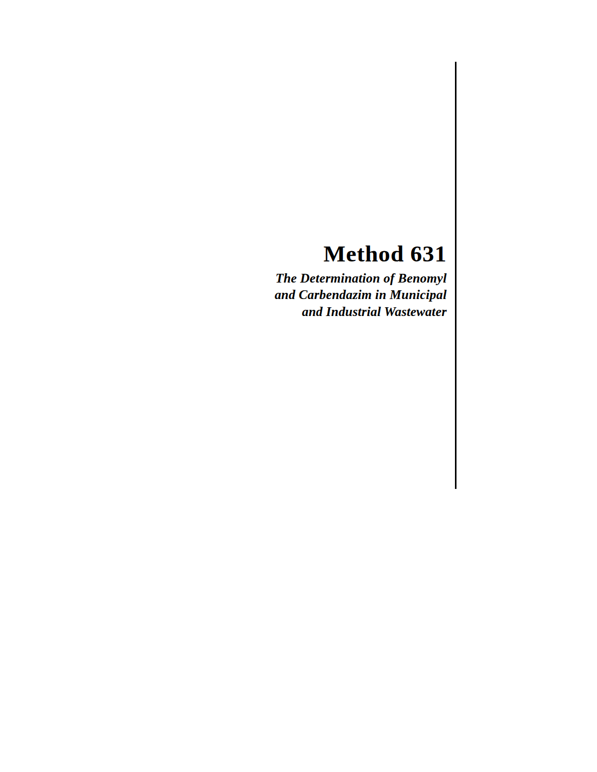Method 631
The Determination of Benomyl
and Carbendazim in Municipal
and Industrial Wastewater